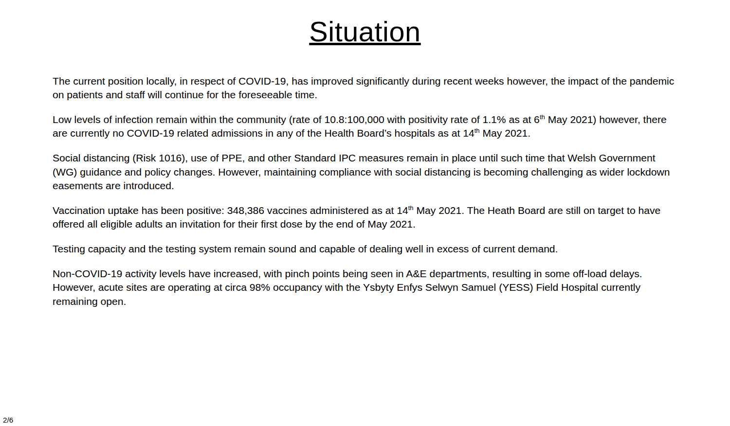Situation
The current position locally, in respect of COVID-19, has improved significantly during recent weeks however, the impact of the pandemic on patients and staff will continue for the foreseeable time.
Low levels of infection remain within the community (rate of 10.8:100,000 with positivity rate of 1.1% as at 6th May 2021) however, there are currently no COVID-19 related admissions in any of the Health Board’s hospitals as at 14th May 2021.
Social distancing (Risk 1016), use of PPE, and other Standard IPC measures remain in place until such time that Welsh Government (WG) guidance and policy changes. However, maintaining compliance with social distancing is becoming challenging as wider lockdown easements are introduced.
Vaccination uptake has been positive: 348,386 vaccines administered as at 14th May 2021. The Heath Board are still on target to have offered all eligible adults an invitation for their first dose by the end of May 2021.
Testing capacity and the testing system remain sound and capable of dealing well in excess of current demand.
Non-COVID-19 activity levels have increased, with pinch points being seen in A&E departments, resulting in some off-load delays. However, acute sites are operating at circa 98% occupancy with the Ysbyty Enfys Selwyn Samuel (YESS) Field Hospital currently remaining open.
2/6